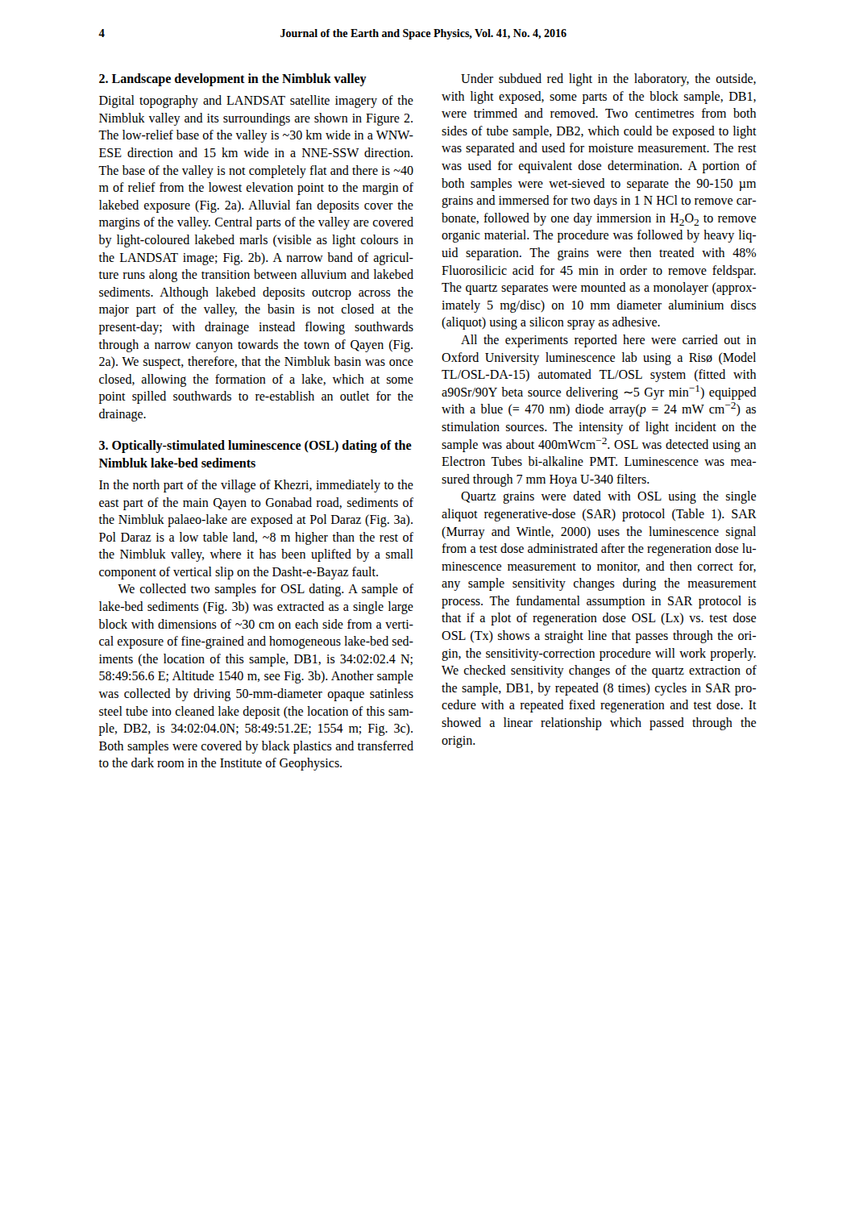4 Journal of the Earth and Space Physics, Vol. 41, No. 4, 2016
2. Landscape development in the Nimbluk valley
Digital topography and LANDSAT satellite imagery of the Nimbluk valley and its surroundings are shown in Figure 2. The low-relief base of the valley is ~30 km wide in a WNW-ESE direction and 15 km wide in a NNE-SSW direction. The base of the valley is not completely flat and there is ~40 m of relief from the lowest elevation point to the margin of lakebed exposure (Fig. 2a). Alluvial fan deposits cover the margins of the valley. Central parts of the valley are covered by light-coloured lakebed marls (visible as light colours in the LANDSAT image; Fig. 2b). A narrow band of agriculture runs along the transition between alluvium and lakebed sediments. Although lakebed deposits outcrop across the major part of the valley, the basin is not closed at the present-day; with drainage instead flowing southwards through a narrow canyon towards the town of Qayen (Fig. 2a). We suspect, therefore, that the Nimbluk basin was once closed, allowing the formation of a lake, which at some point spilled southwards to re-establish an outlet for the drainage.
3. Optically-stimulated luminescence (OSL) dating of the Nimbluk lake-bed sediments
In the north part of the village of Khezri, immediately to the east part of the main Qayen to Gonabad road, sediments of the Nimbluk palaeo-lake are exposed at Pol Daraz (Fig. 3a). Pol Daraz is a low table land, ~8 m higher than the rest of the Nimbluk valley, where it has been uplifted by a small component of vertical slip on the Dasht-e-Bayaz fault.
We collected two samples for OSL dating. A sample of lake-bed sediments (Fig. 3b) was extracted as a single large block with dimensions of ~30 cm on each side from a vertical exposure of fine-grained and homogeneous lake-bed sediments (the location of this sample, DB1, is 34:02:02.4 N; 58:49:56.6 E; Altitude 1540 m, see Fig. 3b). Another sample was collected by driving 50-mm-diameter opaque satinless steel tube into cleaned lake deposit (the location of this sample, DB2, is 34:02:04.0N; 58:49:51.2E; 1554 m; Fig. 3c). Both samples were covered by black plastics and transferred to the dark room in the Institute of Geophysics.
Under subdued red light in the laboratory, the outside, with light exposed, some parts of the block sample, DB1, were trimmed and removed. Two centimetres from both sides of tube sample, DB2, which could be exposed to light was separated and used for moisture measurement. The rest was used for equivalent dose determination. A portion of both samples were wet-sieved to separate the 90-150 µm grains and immersed for two days in 1 N HCl to remove carbonate, followed by one day immersion in H2O2 to remove organic material. The procedure was followed by heavy liquid separation. The grains were then treated with 48% Fluorosilicic acid for 45 min in order to remove feldspar. The quartz separates were mounted as a monolayer (approximately 5 mg/disc) on 10 mm diameter aluminium discs (aliquot) using a silicon spray as adhesive.
All the experiments reported here were carried out in Oxford University luminescence lab using a Risø (Model TL/OSL-DA-15) automated TL/OSL system (fitted with a90Sr/90Y beta source delivering ∼5 Gyr min−1) equipped with a blue (= 470 nm) diode array(p = 24 mW cm−2) as stimulation sources. The intensity of light incident on the sample was about 400mWcm−2. OSL was detected using an Electron Tubes bi-alkaline PMT. Luminescence was measured through 7 mm Hoya U-340 filters.
Quartz grains were dated with OSL using the single aliquot regenerative-dose (SAR) protocol (Table 1). SAR (Murray and Wintle, 2000) uses the luminescence signal from a test dose administrated after the regeneration dose luminescence measurement to monitor, and then correct for, any sample sensitivity changes during the measurement process. The fundamental assumption in SAR protocol is that if a plot of regeneration dose OSL (Lx) vs. test dose OSL (Tx) shows a straight line that passes through the origin, the sensitivity-correction procedure will work properly. We checked sensitivity changes of the quartz extraction of the sample, DB1, by repeated (8 times) cycles in SAR procedure with a repeated fixed regeneration and test dose. It showed a linear relationship which passed through the origin.